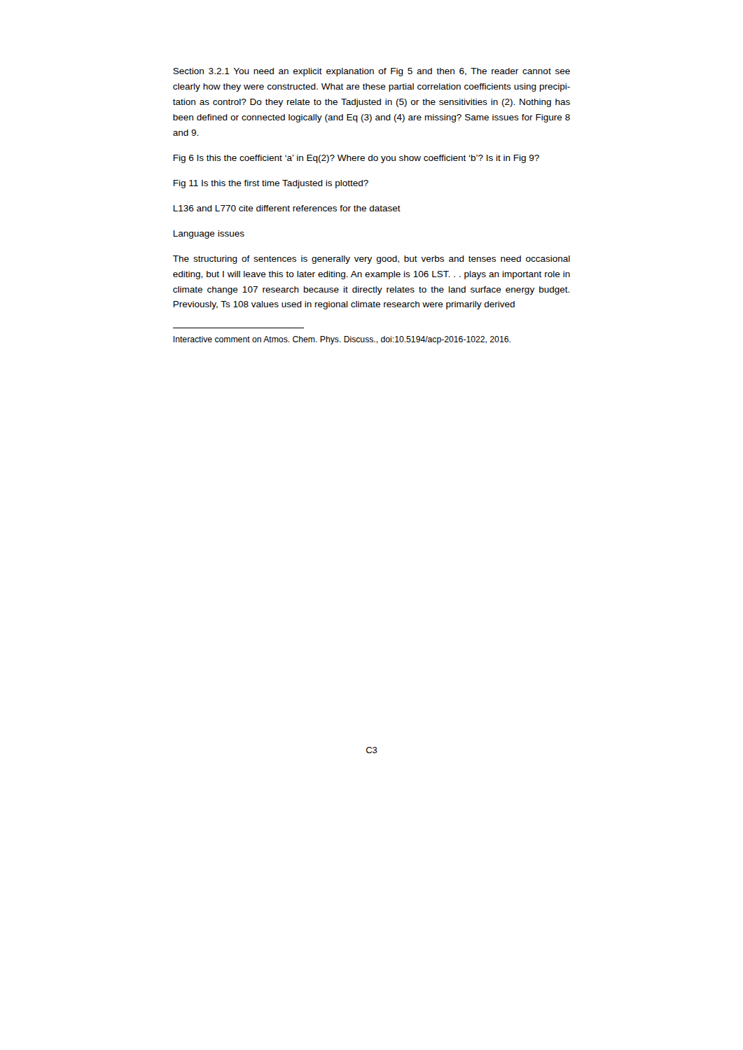Section 3.2.1 You need an explicit explanation of Fig 5 and then 6, The reader cannot see clearly how they were constructed. What are these partial correlation coefficients using precipitation as control? Do they relate to the Tadjusted in (5) or the sensitivities in (2). Nothing has been defined or connected logically (and Eq (3) and (4) are missing? Same issues for Figure 8 and 9.
Fig 6 Is this the coefficient ‘a’ in Eq(2)? Where do you show coefficient ‘b’? Is it in Fig 9?
Fig 11 Is this the first time Tadjusted is plotted?
L136 and L770 cite different references for the dataset
Language issues
The structuring of sentences is generally very good, but verbs and tenses need occasional editing, but I will leave this to later editing. An example is 106 LST. . . plays an important role in climate change 107 research because it directly relates to the land surface energy budget. Previously, Ts 108 values used in regional climate research were primarily derived
Interactive comment on Atmos. Chem. Phys. Discuss., doi:10.5194/acp-2016-1022, 2016.
C3